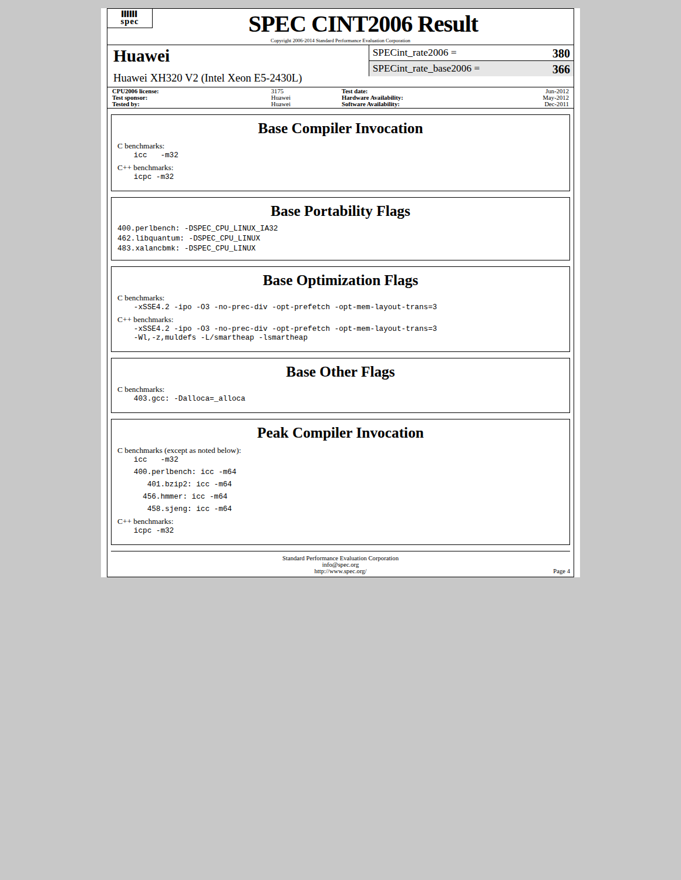▌▌▌▌▌▌
spec
SPEC CINT2006 Result
Copyright 2006-2014 Standard Performance Evaluation Corporation
Huawei
Huawei XH320 V2 (Intel Xeon E5-2430L)
SPECint_rate2006 = 380
SPECint_rate_base2006 = 366
| CPU2006 license: | 3175 |
| Test sponsor: | Huawei |
| Tested by: | Huawei |
| Test date: | Jun-2012 |
| Hardware Availability: | May-2012 |
| Software Availability: | Dec-2011 |
Base Compiler Invocation
C benchmarks:
icc   -m32
C++ benchmarks:
icpc -m32
Base Portability Flags
400.perlbench: -DSPEC_CPU_LINUX_IA32
462.libquantum: -DSPEC_CPU_LINUX
483.xalancbmk: -DSPEC_CPU_LINUX
Base Optimization Flags
C benchmarks:
-xSSE4.2 -ipo -O3 -no-prec-div -opt-prefetch -opt-mem-layout-trans=3
C++ benchmarks:
-xSSE4.2 -ipo -O3 -no-prec-div -opt-prefetch -opt-mem-layout-trans=3
-Wl,-z,muldefs -L/smartheap -lsmartheap
Base Other Flags
C benchmarks:
403.gcc: -Dalloca=_alloca
Peak Compiler Invocation
C benchmarks (except as noted below):
icc   -m32
400.perlbench: icc -m64
   401.bzip2: icc -m64
  456.hmmer: icc -m64
   458.sjeng: icc -m64
C++ benchmarks:
icpc -m32
Standard Performance Evaluation Corporation
info@spec.org
http://www.spec.org/ Page 4